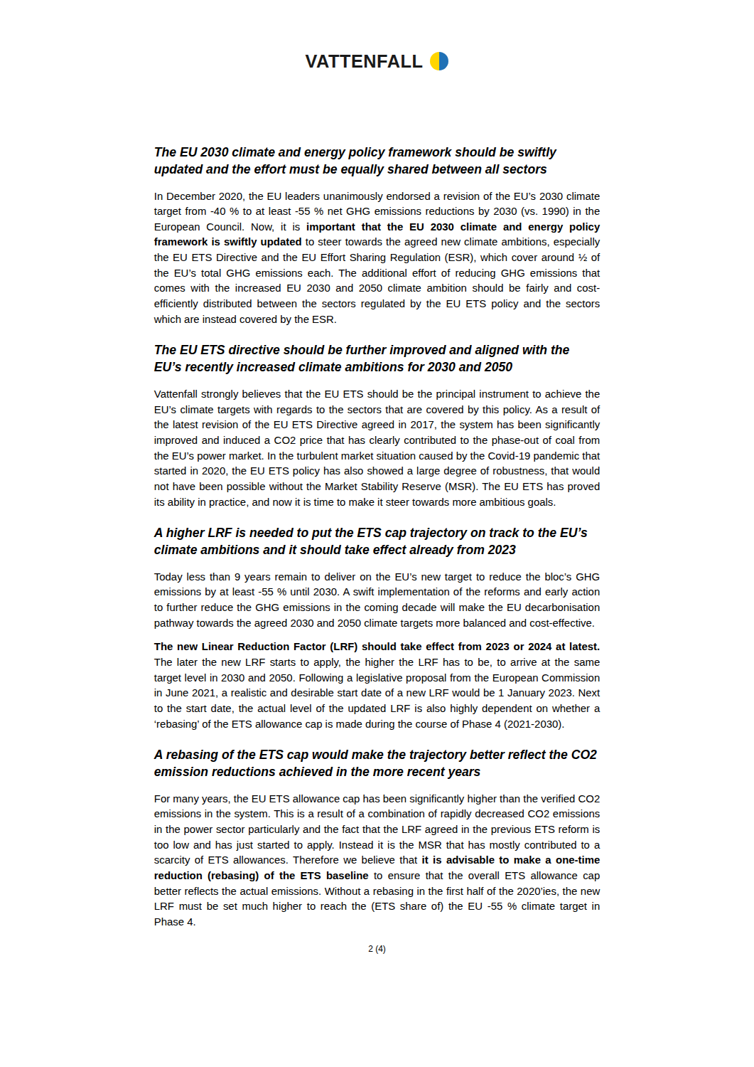VATTENFALL
The EU 2030 climate and energy policy framework should be swiftly updated and the effort must be equally shared between all sectors
In December 2020, the EU leaders unanimously endorsed a revision of the EU’s 2030 climate target from -40 % to at least -55 % net GHG emissions reductions by 2030 (vs. 1990) in the European Council. Now, it is important that the EU 2030 climate and energy policy framework is swiftly updated to steer towards the agreed new climate ambitions, especially the EU ETS Directive and the EU Effort Sharing Regulation (ESR), which cover around ½ of the EU’s total GHG emissions each. The additional effort of reducing GHG emissions that comes with the increased EU 2030 and 2050 climate ambition should be fairly and cost-efficiently distributed between the sectors regulated by the EU ETS policy and the sectors which are instead covered by the ESR.
The EU ETS directive should be further improved and aligned with the EU’s recently increased climate ambitions for 2030 and 2050
Vattenfall strongly believes that the EU ETS should be the principal instrument to achieve the EU’s climate targets with regards to the sectors that are covered by this policy. As a result of the latest revision of the EU ETS Directive agreed in 2017, the system has been significantly improved and induced a CO2 price that has clearly contributed to the phase-out of coal from the EU’s power market. In the turbulent market situation caused by the Covid-19 pandemic that started in 2020, the EU ETS policy has also showed a large degree of robustness, that would not have been possible without the Market Stability Reserve (MSR). The EU ETS has proved its ability in practice, and now it is time to make it steer towards more ambitious goals.
A higher LRF is needed to put the ETS cap trajectory on track to the EU’s climate ambitions and it should take effect already from 2023
Today less than 9 years remain to deliver on the EU’s new target to reduce the bloc’s GHG emissions by at least -55 % until 2030. A swift implementation of the reforms and early action to further reduce the GHG emissions in the coming decade will make the EU decarbonisation pathway towards the agreed 2030 and 2050 climate targets more balanced and cost-effective.
The new Linear Reduction Factor (LRF) should take effect from 2023 or 2024 at latest. The later the new LRF starts to apply, the higher the LRF has to be, to arrive at the same target level in 2030 and 2050. Following a legislative proposal from the European Commission in June 2021, a realistic and desirable start date of a new LRF would be 1 January 2023. Next to the start date, the actual level of the updated LRF is also highly dependent on whether a ‘rebasing’ of the ETS allowance cap is made during the course of Phase 4 (2021-2030).
A rebasing of the ETS cap would make the trajectory better reflect the CO2 emission reductions achieved in the more recent years
For many years, the EU ETS allowance cap has been significantly higher than the verified CO2 emissions in the system. This is a result of a combination of rapidly decreased CO2 emissions in the power sector particularly and the fact that the LRF agreed in the previous ETS reform is too low and has just started to apply. Instead it is the MSR that has mostly contributed to a scarcity of ETS allowances. Therefore we believe that it is advisable to make a one-time reduction (rebasing) of the ETS baseline to ensure that the overall ETS allowance cap better reflects the actual emissions. Without a rebasing in the first half of the 2020’ies, the new LRF must be set much higher to reach the (ETS share of) the EU -55 % climate target in Phase 4.
2 (4)